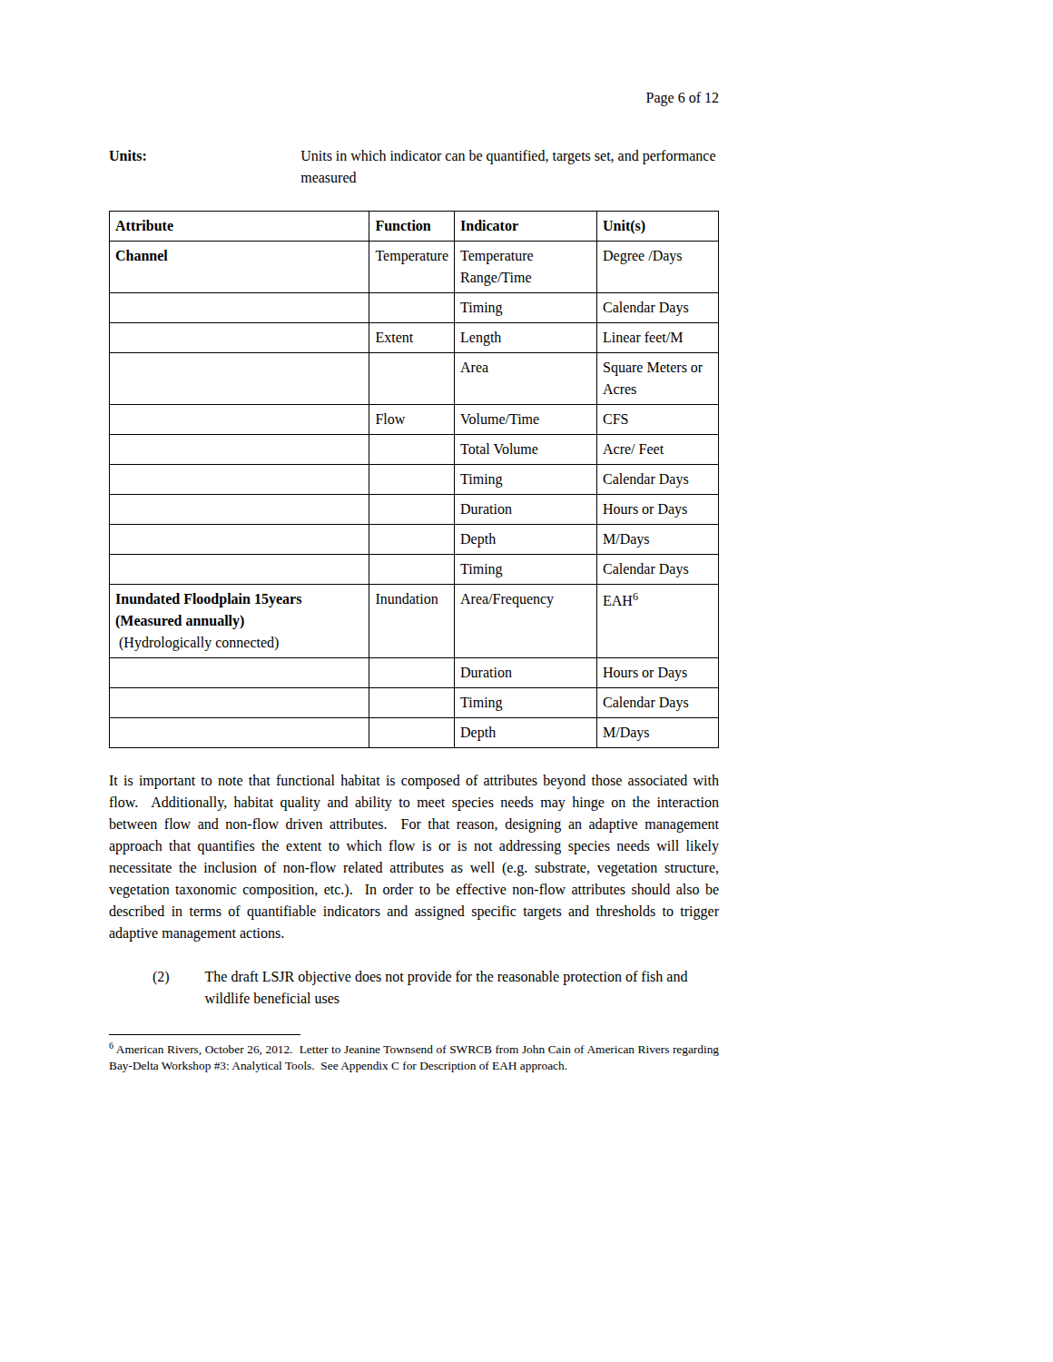Page 6 of 12
Units:
Units in which indicator can be quantified, targets set, and performance measured
| Attribute | Function | Indicator | Unit(s) |
| --- | --- | --- | --- |
| Channel | Temperature | Temperature Range/Time | Degree /Days |
| | | Timing | Calendar Days |
| | Extent | Length | Linear feet/M |
| | | Area | Square Meters or Acres |
| | Flow | Volume/Time | CFS |
| | | Total Volume | Acre/ Feet |
| | | Timing | Calendar Days |
| | | Duration | Hours or Days |
| | | Depth | M/Days |
| | | Timing | Calendar Days |
| Inundated Floodplain 15years (Measured annually) (Hydrologically connected) | Inundation | Area/Frequency | EAH 6 |
| | | Duration | Hours or Days |
| | | Timing | Calendar Days |
| | | Depth | M/Days |
It is important to note that functional habitat is composed of attributes beyond those associated with flow. Additionally, habitat quality and ability to meet species needs may hinge on the interaction between flow and non-flow driven attributes. For that reason, designing an adaptive management approach that quantifies the extent to which flow is or is not addressing species needs will likely necessitate the inclusion of non-flow related attributes as well (e.g. substrate, vegetation structure, vegetation taxonomic composition, etc.). In order to be effective non-flow attributes should also be described in terms of quantifiable indicators and assigned specific targets and thresholds to trigger adaptive management actions.
(2)
The draft LSJR objective does not provide for the reasonable protection of fish and wildlife beneficial uses
6 American Rivers, October 26, 2012. Letter to Jeanine Townsend of SWRCB from John Cain of American Rivers regarding Bay-Delta Workshop #3: Analytical Tools. See Appendix C for Description of EAH approach.